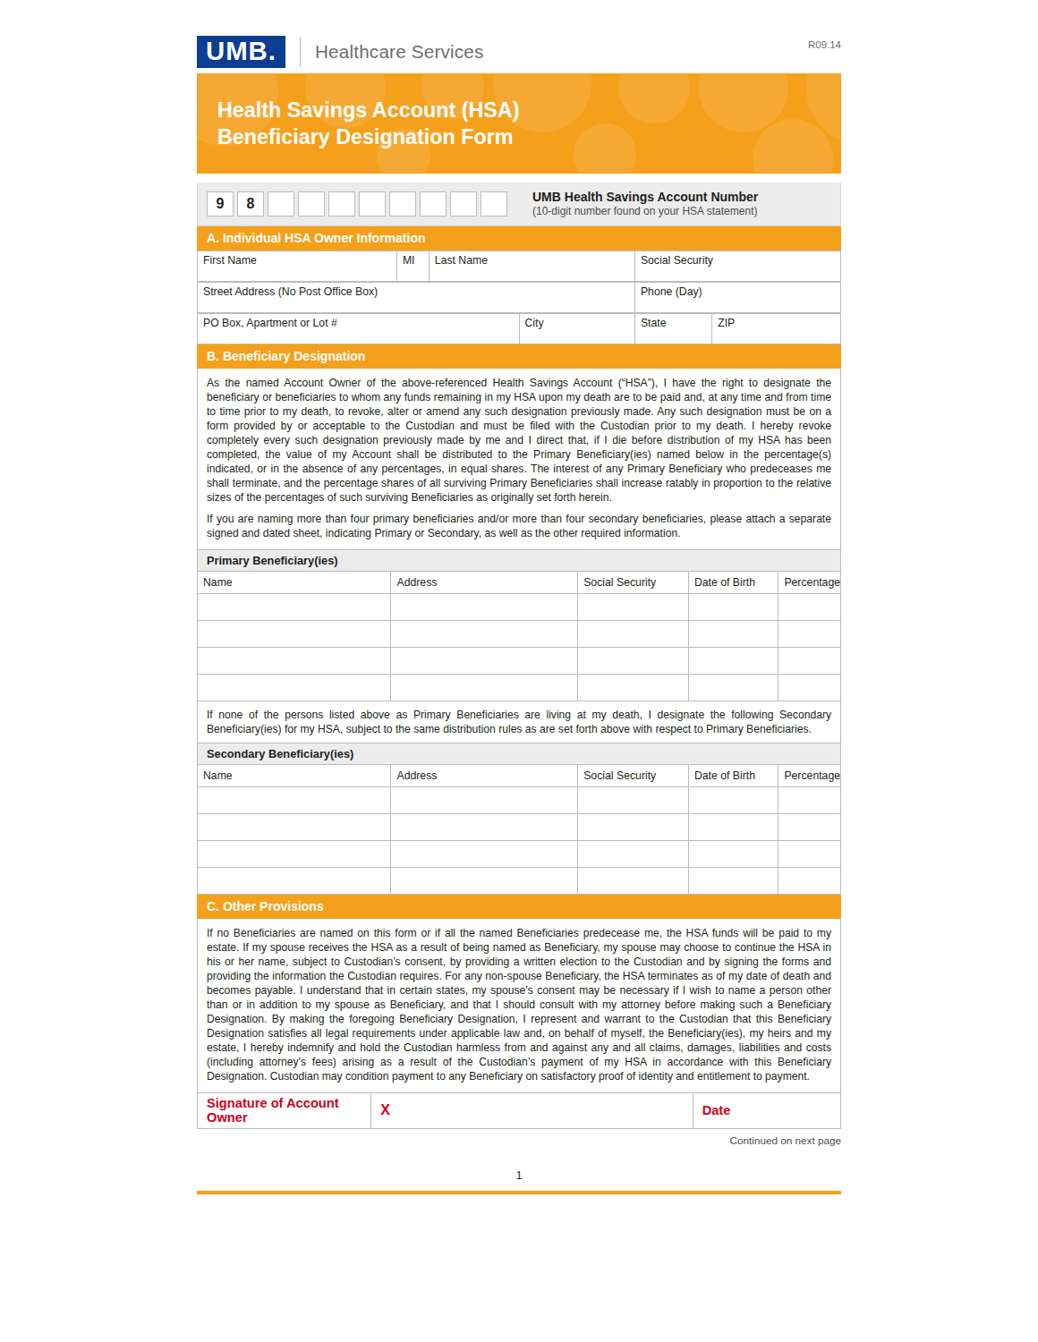UMB.
Healthcare Services
R09.14
Health Savings Account (HSA)
Beneficiary Designation Form
9
8
UMB Health Savings Account Number
(10-digit number found on your HSA statement)
A. Individual HSA Owner Information
| First Name | MI | Last Name | Social Security |
| Street Address (No Post Office Box) | Phone (Day) |
| PO Box, Apartment or Lot # | City | State | ZIP |
B. Beneficiary Designation
As the named Account Owner of the above-referenced Health Savings Account (“HSA”), I have the right to designate the beneficiary or beneficiaries to whom any funds remaining in my HSA upon my death are to be paid and, at any time and from time to time prior to my death, to revoke, alter or amend any such designation previously made. Any such designation must be on a form provided by or acceptable to the Custodian and must be filed with the Custodian prior to my death. I hereby revoke completely every such designation previously made by me and I direct that, if I die before distribution of my HSA has been completed, the value of my Account shall be distributed to the Primary Beneficiary(ies) named below in the percentage(s) indicated, or in the absence of any percentages, in equal shares. The interest of any Primary Beneficiary who predeceases me shall terminate, and the percentage shares of all surviving Primary Beneficiaries shall increase ratably in proportion to the relative sizes of the percentages of such surviving Beneficiaries as originally set forth herein.
If you are naming more than four primary beneficiaries and/or more than four secondary beneficiaries, please attach a separate signed and dated sheet, indicating Primary or Secondary, as well as the other required information.
Primary Beneficiary(ies)
| Name | Address | Social Security | Date of Birth | Percentage |
| --- | --- | --- | --- | --- |
If none of the persons listed above as Primary Beneficiaries are living at my death, I designate the following Secondary Beneficiary(ies) for my HSA, subject to the same distribution rules as are set forth above with respect to Primary Beneficiaries.
Secondary Beneficiary(ies)
| Name | Address | Social Security | Date of Birth | Percentage |
| --- | --- | --- | --- | --- |
C. Other Provisions
If no Beneficiaries are named on this form or if all the named Beneficiaries predecease me, the HSA funds will be paid to my estate. If my spouse receives the HSA as a result of being named as Beneficiary, my spouse may choose to continue the HSA in his or her name, subject to Custodian’s consent, by providing a written election to the Custodian and by signing the forms and providing the information the Custodian requires. For any non-spouse Beneficiary, the HSA terminates as of my date of death and becomes payable. I understand that in certain states, my spouse’s consent may be necessary if I wish to name a person other than or in addition to my spouse as Beneficiary, and that I should consult with my attorney before making such a Beneficiary Designation. By making the foregoing Beneficiary Designation, I represent and warrant to the Custodian that this Beneficiary Designation satisfies all legal requirements under applicable law and, on behalf of myself, the Beneficiary(ies), my heirs and my estate, I hereby indemnify and hold the Custodian harmless from and against any and all claims, damages, liabilities and costs (including attorney’s fees) arising as a result of the Custodian’s payment of my HSA in accordance with this Beneficiary Designation. Custodian may condition payment to any Beneficiary on satisfactory proof of identity and entitlement to payment.
| Signature of Account Owner | X | Date |
Continued on next page
1